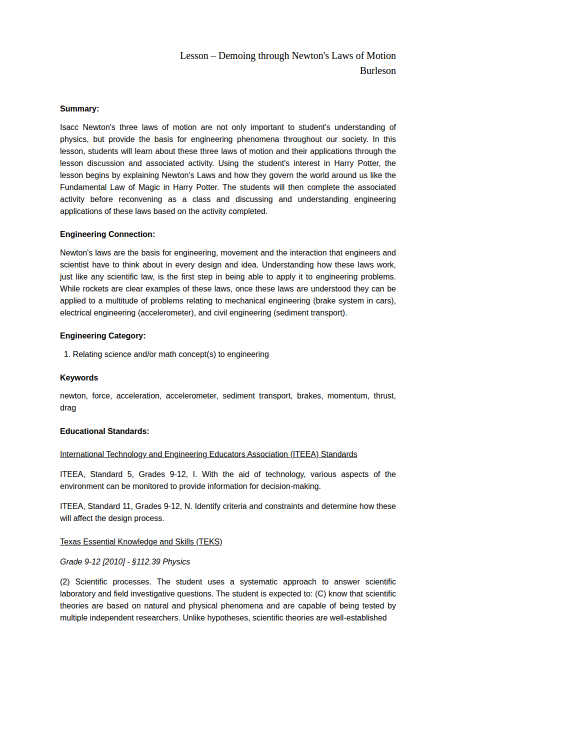Lesson – Demoing through Newton's Laws of Motion Burleson
Summary:
Isacc Newton's three laws of motion are not only important to student's understanding of physics, but provide the basis for engineering phenomena throughout our society. In this lesson, students will learn about these three laws of motion and their applications through the lesson discussion and associated activity. Using the student's interest in Harry Potter, the lesson begins by explaining Newton's Laws and how they govern the world around us like the Fundamental Law of Magic in Harry Potter. The students will then complete the associated activity before reconvening as a class and discussing and understanding engineering applications of these laws based on the activity completed.
Engineering Connection:
Newton's laws are the basis for engineering, movement and the interaction that engineers and scientist have to think about in every design and idea. Understanding how these laws work, just like any scientific law, is the first step in being able to apply it to engineering problems. While rockets are clear examples of these laws, once these laws are understood they can be applied to a multitude of problems relating to mechanical engineering (brake system in cars), electrical engineering (accelerometer), and civil engineering (sediment transport).
Engineering Category:
Relating science and/or math concept(s) to engineering
Keywords
newton, force, acceleration, accelerometer, sediment transport, brakes, momentum, thrust, drag
Educational Standards:
International Technology and Engineering Educators Association (ITEEA) Standards
ITEEA, Standard 5, Grades 9-12, I. With the aid of technology, various aspects of the environment can be monitored to provide information for decision-making.
ITEEA, Standard 11, Grades 9-12, N. Identify criteria and constraints and determine how these will affect the design process.
Texas Essential Knowledge and Skills (TEKS)
Grade 9-12 [2010] - §112.39 Physics
(2) Scientific processes. The student uses a systematic approach to answer scientific laboratory and field investigative questions. The student is expected to: (C) know that scientific theories are based on natural and physical phenomena and are capable of being tested by multiple independent researchers. Unlike hypotheses, scientific theories are well-established